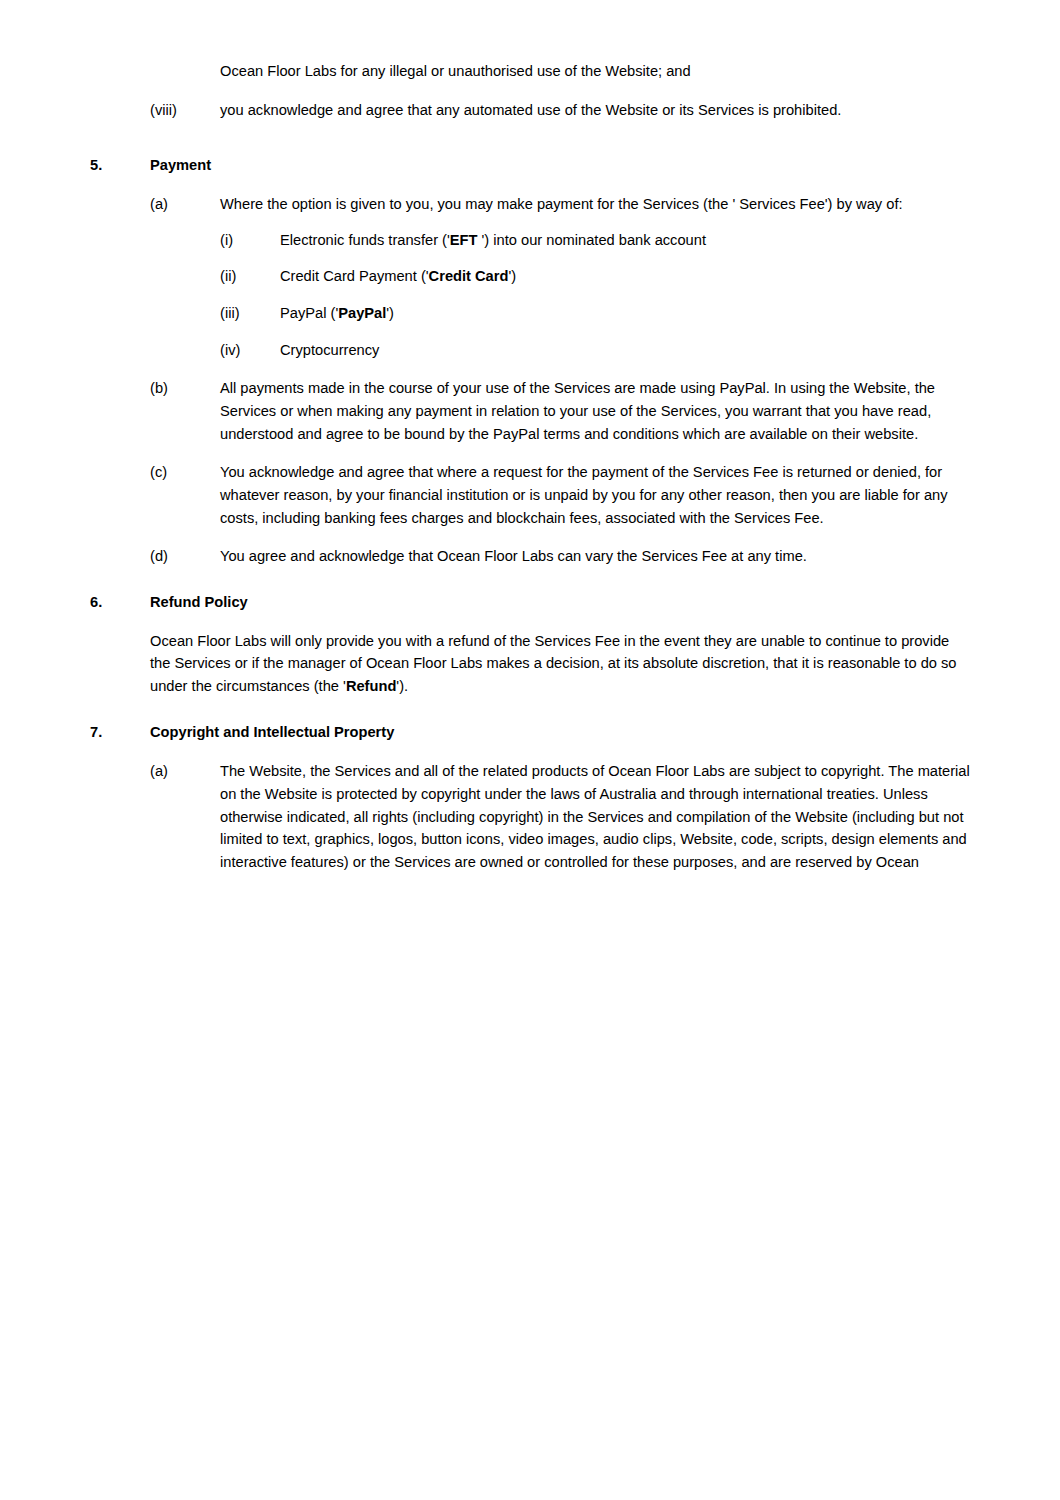Ocean Floor Labs for any illegal or unauthorised use of the Website; and
(viii) you acknowledge and agree that any automated use of the Website or its Services is prohibited.
5.
Payment
(a) Where the option is given to you, you may make payment for the Services (the ' Services Fee') by way of:
(i) Electronic funds transfer ('EFT ') into our nominated bank account
(ii) Credit Card Payment ('Credit Card')
(iii) PayPal ('PayPal')
(iv) Cryptocurrency
(b) All payments made in the course of your use of the Services are made using PayPal. In using the Website, the Services or when making any payment in relation to your use of the Services, you warrant that you have read, understood and agree to be bound by the PayPal terms and conditions which are available on their website.
(c) You acknowledge and agree that where a request for the payment of the Services Fee is returned or denied, for whatever reason, by your financial institution or is unpaid by you for any other reason, then you are liable for any costs, including banking fees charges and blockchain fees, associated with the Services Fee.
(d) You agree and acknowledge that Ocean Floor Labs can vary the Services Fee at any time.
6.
Refund Policy
Ocean Floor Labs will only provide you with a refund of the Services Fee in the event they are unable to continue to provide the Services or if the manager of Ocean Floor Labs makes a decision, at its absolute discretion, that it is reasonable to do so under the circumstances (the 'Refund').
7.
Copyright and Intellectual Property
(a) The Website, the Services and all of the related products of Ocean Floor Labs are subject to copyright. The material on the Website is protected by copyright under the laws of Australia and through international treaties. Unless otherwise indicated, all rights (including copyright) in the Services and compilation of the Website (including but not limited to text, graphics, logos, button icons, video images, audio clips, Website, code, scripts, design elements and interactive features) or the Services are owned or controlled for these purposes, and are reserved by Ocean